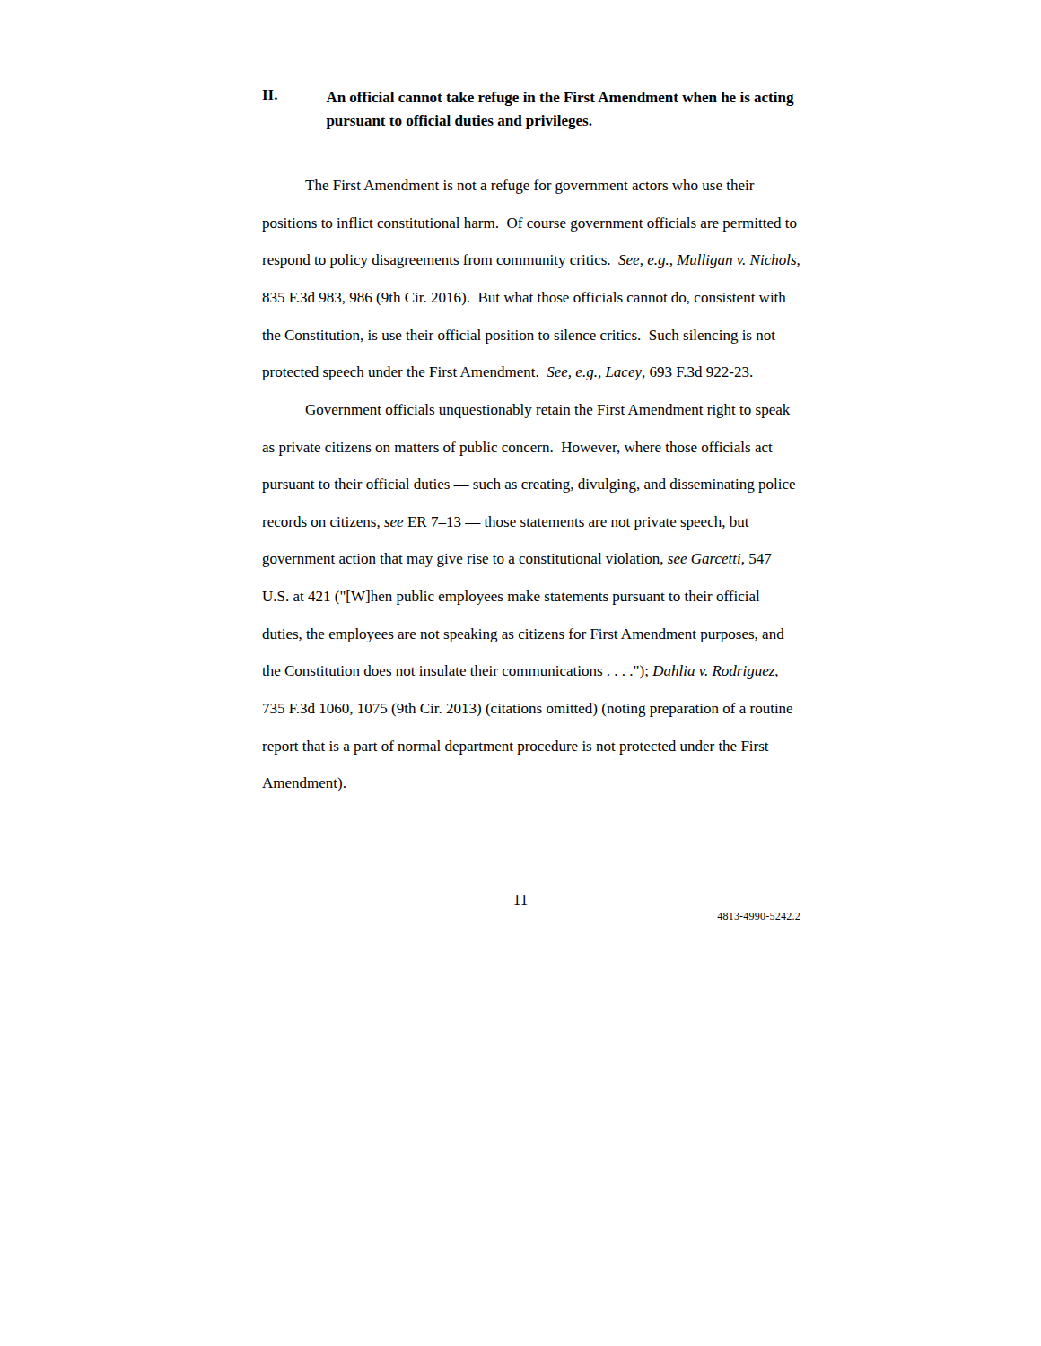II.
An official cannot take refuge in the First Amendment when he is acting pursuant to official duties and privileges.
The First Amendment is not a refuge for government actors who use their positions to inflict constitutional harm. Of course government officials are permitted to respond to policy disagreements from community critics. See, e.g., Mulligan v. Nichols, 835 F.3d 983, 986 (9th Cir. 2016). But what those officials cannot do, consistent with the Constitution, is use their official position to silence critics. Such silencing is not protected speech under the First Amendment. See, e.g., Lacey, 693 F.3d 922-23.
Government officials unquestionably retain the First Amendment right to speak as private citizens on matters of public concern. However, where those officials act pursuant to their official duties — such as creating, divulging, and disseminating police records on citizens, see ER 7–13 — those statements are not private speech, but government action that may give rise to a constitutional violation, see Garcetti, 547 U.S. at 421 ("[W]hen public employees make statements pursuant to their official duties, the employees are not speaking as citizens for First Amendment purposes, and the Constitution does not insulate their communications . . . ."); Dahlia v. Rodriguez, 735 F.3d 1060, 1075 (9th Cir. 2013) (citations omitted) (noting preparation of a routine report that is a part of normal department procedure is not protected under the First Amendment).
11
4813-4990-5242.2